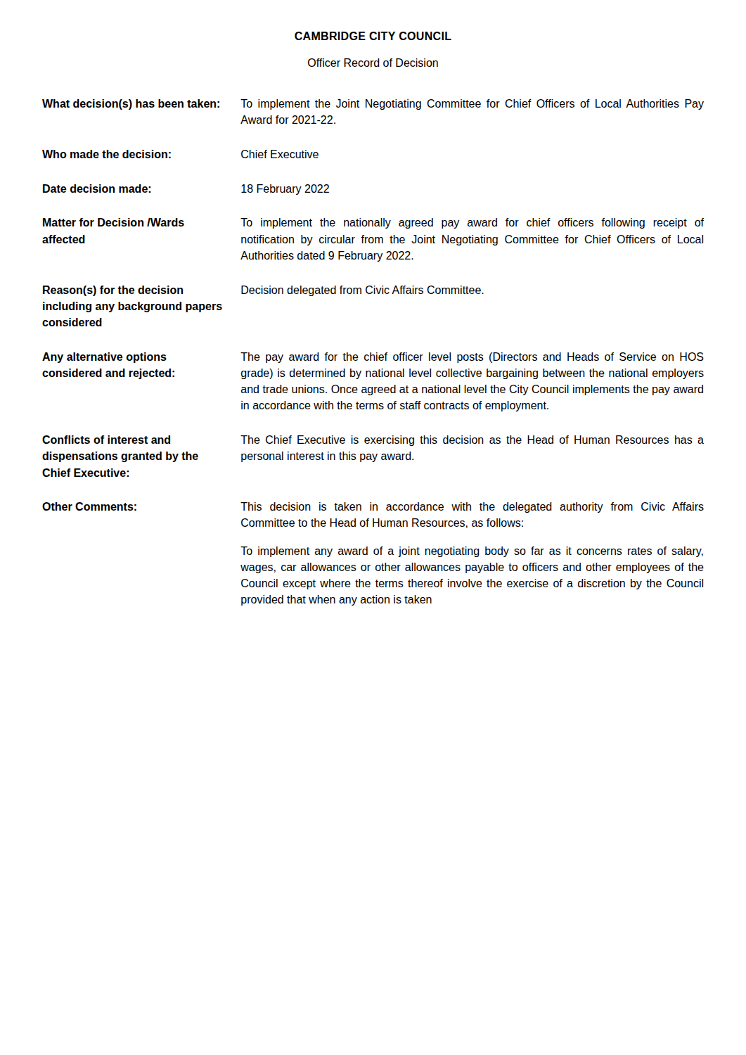CAMBRIDGE CITY COUNCIL
Officer Record of Decision
| What decision(s) has been taken: | To implement the Joint Negotiating Committee for Chief Officers of Local Authorities Pay Award for 2021-22. |
| Who made the decision: | Chief Executive |
| Date decision made: | 18 February 2022 |
| Matter for Decision /Wards affected | To implement the nationally agreed pay award for chief officers following receipt of notification by circular from the Joint Negotiating Committee for Chief Officers of Local Authorities dated 9 February 2022. |
| Reason(s) for the decision including any background papers considered | Decision delegated from Civic Affairs Committee. |
| Any alternative options considered and rejected: | The pay award for the chief officer level posts (Directors and Heads of Service on HOS grade) is determined by national level collective bargaining between the national employers and trade unions. Once agreed at a national level the City Council implements the pay award in accordance with the terms of staff contracts of employment. |
| Conflicts of interest and dispensations granted by the Chief Executive: | The Chief Executive is exercising this decision as the Head of Human Resources has a personal interest in this pay award. |
| Other Comments: | This decision is taken in accordance with the delegated authority from Civic Affairs Committee to the Head of Human Resources, as follows: To implement any award of a joint negotiating body so far as it concerns rates of salary, wages, car allowances or other allowances payable to officers and other employees of the Council except where the terms thereof involve the exercise of a discretion by the Council provided that when any action is taken |